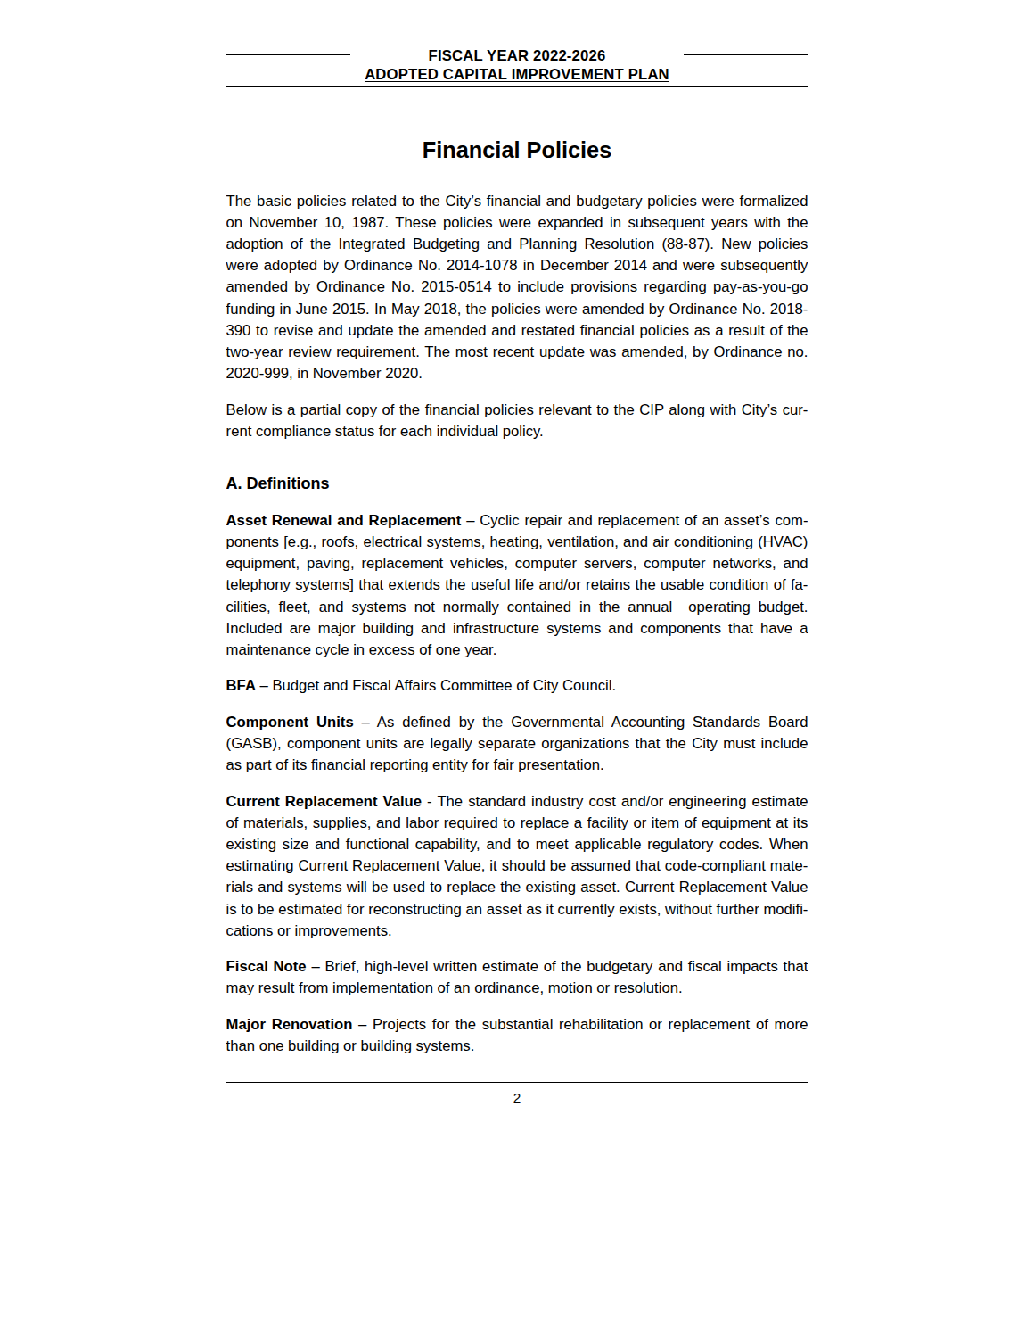FISCAL YEAR 2022-2026 ADOPTED CAPITAL IMPROVEMENT PLAN
Financial Policies
The basic policies related to the City’s financial and budgetary policies were formalized on November 10, 1987. These policies were expanded in subsequent years with the adoption of the Integrated Budgeting and Planning Resolution (88-87). New policies were adopted by Ordinance No. 2014-1078 in December 2014 and were subsequently amended by Ordinance No. 2015-0514 to include provisions regarding pay-as-you-go funding in June 2015. In May 2018, the policies were amended by Ordinance No. 2018-390 to revise and update the amended and restated financial policies as a result of the two-year review requirement. The most recent update was amended, by Ordinance no. 2020-999, in November 2020.
Below is a partial copy of the financial policies relevant to the CIP along with City’s current compliance status for each individual policy.
A. Definitions
Asset Renewal and Replacement – Cyclic repair and replacement of an asset’s components [e.g., roofs, electrical systems, heating, ventilation, and air conditioning (HVAC) equipment, paving, replacement vehicles, computer servers, computer networks, and telephony systems] that extends the useful life and/or retains the usable condition of facilities, fleet, and systems not normally contained in the annual operating budget. Included are major building and infrastructure systems and components that have a maintenance cycle in excess of one year.
BFA – Budget and Fiscal Affairs Committee of City Council.
Component Units – As defined by the Governmental Accounting Standards Board (GASB), component units are legally separate organizations that the City must include as part of its financial reporting entity for fair presentation.
Current Replacement Value - The standard industry cost and/or engineering estimate of materials, supplies, and labor required to replace a facility or item of equipment at its existing size and functional capability, and to meet applicable regulatory codes. When estimating Current Replacement Value, it should be assumed that code-compliant materials and systems will be used to replace the existing asset. Current Replacement Value is to be estimated for reconstructing an asset as it currently exists, without further modifications or improvements.
Fiscal Note – Brief, high-level written estimate of the budgetary and fiscal impacts that may result from implementation of an ordinance, motion or resolution.
Major Renovation – Projects for the substantial rehabilitation or replacement of more than one building or building systems.
2